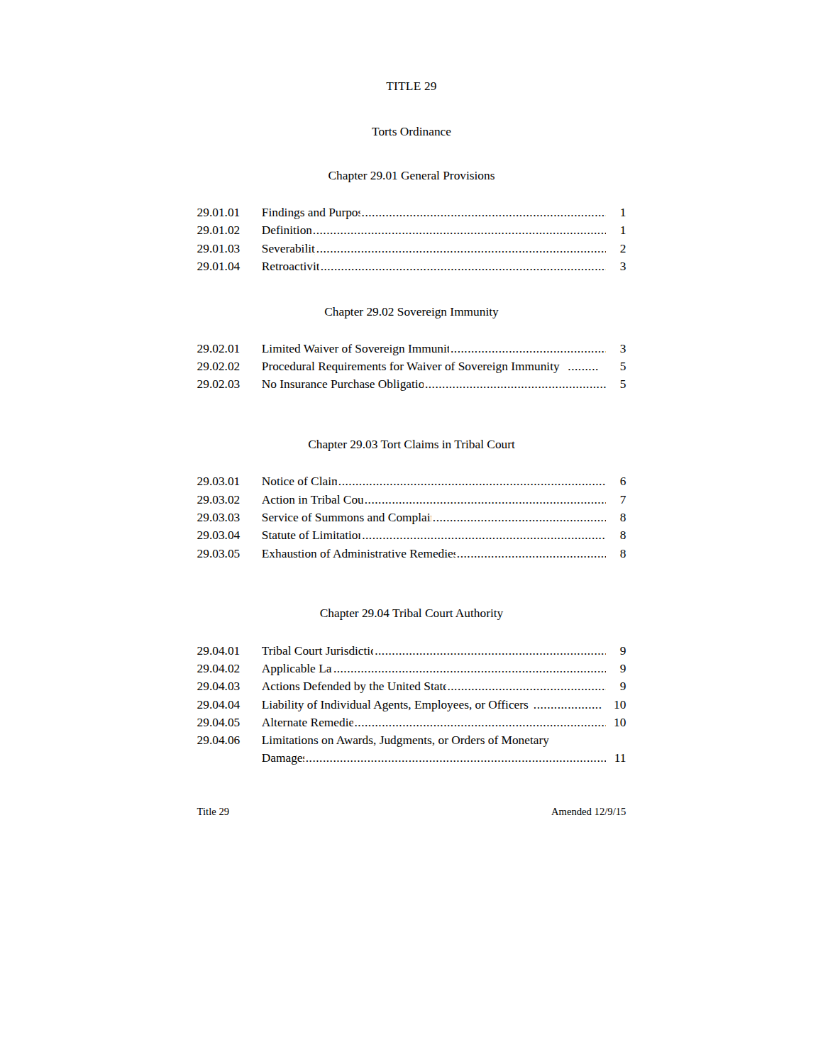TITLE 29
Torts Ordinance
Chapter 29.01 General Provisions
29.01.01 Findings and Purpose ............................................................................. 1
29.01.02 Definitions ............................................................................................... 1
29.01.03 Severability .............................................................................................. 2
29.01.04 Retroactivity ............................................................................................. 3
Chapter 29.02 Sovereign Immunity
29.02.01 Limited Waiver of Sovereign Immunity ............................................... 3
29.02.02 Procedural Requirements for Waiver of Sovereign Immunity ......... 5
29.02.03 No Insurance Purchase Obligation ....................................................... 5
Chapter 29.03 Tort Claims in Tribal Court
29.03.01 Notice of Claims ....................................................................................... 6
29.03.02 Action in Tribal Court ............................................................................ 7
29.03.03 Service of Summons and Complaint ..................................................... 8
29.03.04 Statute of Limitations ............................................................................. 8
29.03.05 Exhaustion of Administrative Remedies ............................................ 8
Chapter 29.04 Tribal Court Authority
29.04.01 Tribal Court Jurisdiction ......................................................................... 9
29.04.02 Applicable Law ......................................................................................... 9
29.04.03 Actions Defended by the United States ................................................ 9
29.04.04 Liability of Individual Agents, Employees, or Officers .................... 10
29.04.05 Alternate Remedies .............................................................................. 10
29.04.06 Limitations on Awards, Judgments, or Orders of Monetary
Damages .............................................................................................. 11
Title 29 Amended 12/9/15